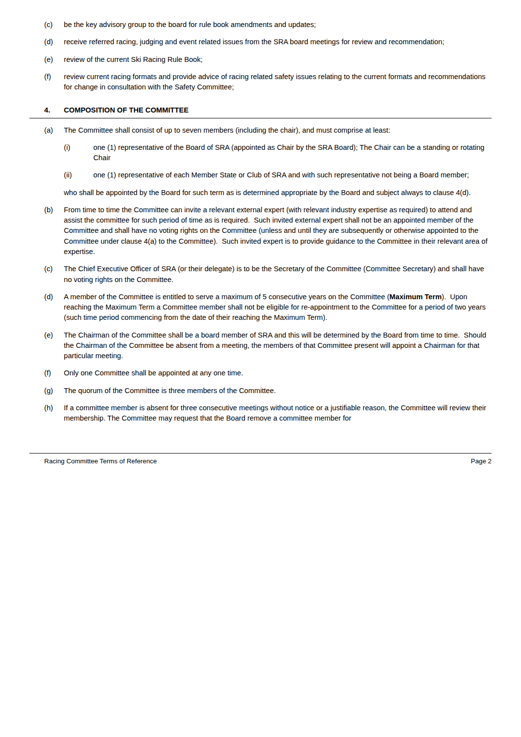(c) be the key advisory group to the board for rule book amendments and updates;
(d) receive referred racing, judging and event related issues from the SRA board meetings for review and recommendation;
(e) review of the current Ski Racing Rule Book;
(f) review current racing formats and provide advice of racing related safety issues relating to the current formats and recommendations for change in consultation with the Safety Committee;
4. COMPOSITION OF THE COMMITTEE
(a)
The Committee shall consist of up to seven members (including the chair), and must comprise at least:
(i) one (1) representative of the Board of SRA (appointed as Chair by the SRA Board); The Chair can be a standing or rotating Chair
(ii) one (1) representative of each Member State or Club of SRA and with such representative not being a Board member;
who shall be appointed by the Board for such term as is determined appropriate by the Board and subject always to clause 4(d).
(b) From time to time the Committee can invite a relevant external expert (with relevant industry expertise as required) to attend and assist the committee for such period of time as is required. Such invited external expert shall not be an appointed member of the Committee and shall have no voting rights on the Committee (unless and until they are subsequently or otherwise appointed to the Committee under clause 4(a) to the Committee). Such invited expert is to provide guidance to the Committee in their relevant area of expertise.
(c) The Chief Executive Officer of SRA (or their delegate) is to be the Secretary of the Committee (Committee Secretary) and shall have no voting rights on the Committee.
(d) A member of the Committee is entitled to serve a maximum of 5 consecutive years on the Committee (Maximum Term). Upon reaching the Maximum Term a Committee member shall not be eligible for re-appointment to the Committee for a period of two years (such time period commencing from the date of their reaching the Maximum Term).
(e) The Chairman of the Committee shall be a board member of SRA and this will be determined by the Board from time to time. Should the Chairman of the Committee be absent from a meeting, the members of that Committee present will appoint a Chairman for that particular meeting.
(f) Only one Committee shall be appointed at any one time.
(g) The quorum of the Committee is three members of the Committee.
(h) If a committee member is absent for three consecutive meetings without notice or a justifiable reason, the Committee will review their membership. The Committee may request that the Board remove a committee member for
Racing Committee Terms of Reference Page 2